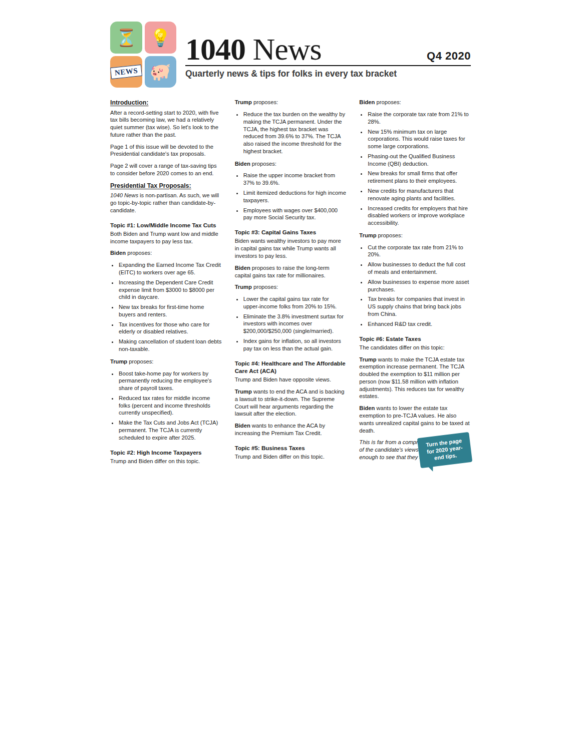⏳
💡
NEWS
🐖
1040 News
Q4 2020
Quarterly news & tips for folks in every tax bracket
Introduction:
After a record-setting start to 2020, with five tax bills becoming law, we had a relatively quiet summer (tax wise). So let's look to the future rather than the past.
Page 1 of this issue will be devoted to the Presidential candidate's tax proposals.
Page 2 will cover a range of tax-saving tips to consider before 2020 comes to an end.
Presidential Tax Proposals:
1040 News is non-partisan. As such, we will go topic-by-topic rather than candidate-by-candidate.
Topic #1: Low/Middle Income Tax Cuts
Both Biden and Trump want low and middle income taxpayers to pay less tax.
Biden proposes:
Expanding the Earned Income Tax Credit (EITC) to workers over age 65.
Increasing the Dependent Care Credit expense limit from $3000 to $8000 per child in daycare.
New tax breaks for first-time home buyers and renters.
Tax incentives for those who care for elderly or disabled relatives.
Making cancellation of student loan debts non-taxable.
Trump proposes:
Boost take-home pay for workers by permanently reducing the employee's share of payroll taxes.
Reduced tax rates for middle income folks (percent and income thresholds currently unspecified).
Make the Tax Cuts and Jobs Act (TCJA) permanent. The TCJA is currently scheduled to expire after 2025.
Topic #2: High Income Taxpayers
Trump and Biden differ on this topic.
Trump proposes:
Reduce the tax burden on the wealthy by making the TCJA permanent. Under the TCJA, the highest tax bracket was reduced from 39.6% to 37%. The TCJA also raised the income threshold for the highest bracket.
Biden proposes:
Raise the upper income bracket from 37% to 39.6%.
Limit itemized deductions for high income taxpayers.
Employees with wages over $400,000 pay more Social Security tax.
Topic #3: Capital Gains Taxes
Biden wants wealthy investors to pay more in capital gains tax while Trump wants all investors to pay less.
Biden proposes to raise the long-term capital gains tax rate for millionaires.
Trump proposes:
Lower the capital gains tax rate for upper-income folks from 20% to 15%.
Eliminate the 3.8% investment surtax for investors with incomes over $200,000/$250,000 (single/married).
Index gains for inflation, so all investors pay tax on less than the actual gain.
Topic #4: Healthcare and The Affordable Care Act (ACA)
Trump and Biden have opposite views.
Trump wants to end the ACA and is backing a lawsuit to strike-it-down. The Supreme Court will hear arguments regarding the lawsuit after the election.
Biden wants to enhance the ACA by increasing the Premium Tax Credit.
Topic #5: Business Taxes
Trump and Biden differ on this topic.
Biden proposes:
Raise the corporate tax rate from 21% to 28%.
New 15% minimum tax on large corporations. This would raise taxes for some large corporations.
Phasing-out the Qualified Business Income (QBI) deduction.
New breaks for small firms that offer retirement plans to their employees.
New credits for manufacturers that renovate aging plants and facilities.
Increased credits for employers that hire disabled workers or improve workplace accessibility.
Trump proposes:
Cut the corporate tax rate from 21% to 20%.
Allow businesses to deduct the full cost of meals and entertainment.
Allow businesses to expense more asset purchases.
Tax breaks for companies that invest in US supply chains that bring back jobs from China.
Enhanced R&D tax credit.
Topic #6: Estate Taxes
The candidates differ on this topic:
Trump wants to make the TCJA estate tax exemption increase permanent. The TCJA doubled the exemption to $11 million per person (now $11.58 million with inflation adjustments). This reduces tax for wealthy estates.
Biden wants to lower the estate tax exemption to pre-TCJA values. He also wants unrealized capital gains to be taxed at death.
This is far from a comprehensive summary of the candidate's views on taxes. But it's enough to see that they agree on very little.
Turn the page for 2020 year-end tips.